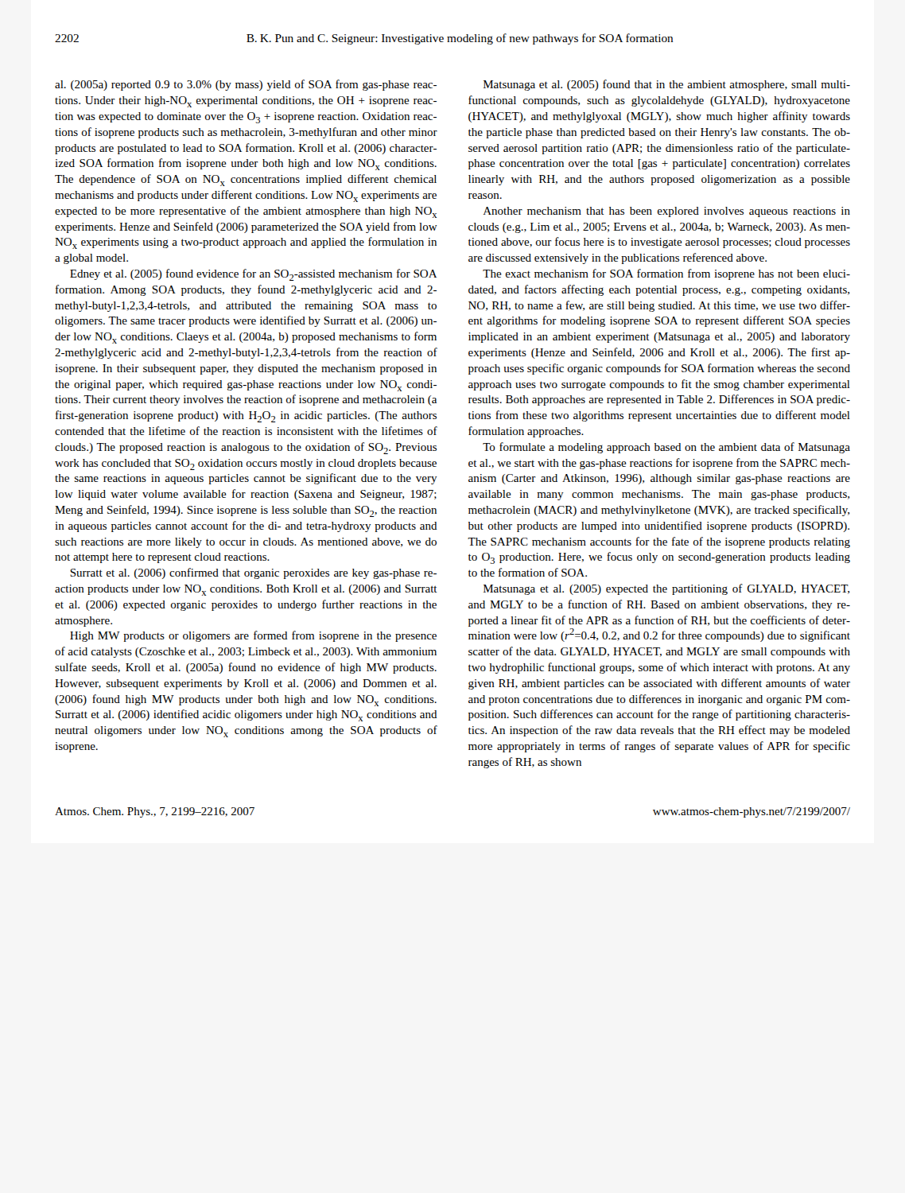2202
B. K. Pun and C. Seigneur: Investigative modeling of new pathways for SOA formation
al. (2005a) reported 0.9 to 3.0% (by mass) yield of SOA from gas-phase reactions. Under their high-NOx experimental conditions, the OH + isoprene reaction was expected to dominate over the O3 + isoprene reaction. Oxidation reactions of isoprene products such as methacrolein, 3-methylfuran and other minor products are postulated to lead to SOA formation. Kroll et al. (2006) characterized SOA formation from isoprene under both high and low NOx conditions. The dependence of SOA on NOx concentrations implied different chemical mechanisms and products under different conditions. Low NOx experiments are expected to be more representative of the ambient atmosphere than high NOx experiments. Henze and Seinfeld (2006) parameterized the SOA yield from low NOx experiments using a two-product approach and applied the formulation in a global model.
Edney et al. (2005) found evidence for an SO2-assisted mechanism for SOA formation. Among SOA products, they found 2-methylglyceric acid and 2-methyl-butyl-1,2,3,4-tetrols, and attributed the remaining SOA mass to oligomers. The same tracer products were identified by Surratt et al. (2006) under low NOx conditions. Claeys et al. (2004a, b) proposed mechanisms to form 2-methylglyceric acid and 2-methyl-butyl-1,2,3,4-tetrols from the reaction of isoprene. In their subsequent paper, they disputed the mechanism proposed in the original paper, which required gas-phase reactions under low NOx conditions. Their current theory involves the reaction of isoprene and methacrolein (a first-generation isoprene product) with H2O2 in acidic particles. (The authors contended that the lifetime of the reaction is inconsistent with the lifetimes of clouds.) The proposed reaction is analogous to the oxidation of SO2. Previous work has concluded that SO2 oxidation occurs mostly in cloud droplets because the same reactions in aqueous particles cannot be significant due to the very low liquid water volume available for reaction (Saxena and Seigneur, 1987; Meng and Seinfeld, 1994). Since isoprene is less soluble than SO2, the reaction in aqueous particles cannot account for the di- and tetra-hydroxy products and such reactions are more likely to occur in clouds. As mentioned above, we do not attempt here to represent cloud reactions.
Surratt et al. (2006) confirmed that organic peroxides are key gas-phase reaction products under low NOx conditions. Both Kroll et al. (2006) and Surratt et al. (2006) expected organic peroxides to undergo further reactions in the atmosphere.
High MW products or oligomers are formed from isoprene in the presence of acid catalysts (Czoschke et al., 2003; Limbeck et al., 2003). With ammonium sulfate seeds, Kroll et al. (2005a) found no evidence of high MW products. However, subsequent experiments by Kroll et al. (2006) and Dommen et al. (2006) found high MW products under both high and low NOx conditions. Surratt et al. (2006) identified acidic oligomers under high NOx conditions and neutral oligomers under low NOx conditions among the SOA products of isoprene.
Matsunaga et al. (2005) found that in the ambient atmosphere, small multifunctional compounds, such as glycolaldehyde (GLYALD), hydroxyacetone (HYACET), and methylglyoxal (MGLY), show much higher affinity towards the particle phase than predicted based on their Henry's law constants. The observed aerosol partition ratio (APR; the dimensionless ratio of the particulate-phase concentration over the total [gas + particulate] concentration) correlates linearly with RH, and the authors proposed oligomerization as a possible reason.
Another mechanism that has been explored involves aqueous reactions in clouds (e.g., Lim et al., 2005; Ervens et al., 2004a, b; Warneck, 2003). As mentioned above, our focus here is to investigate aerosol processes; cloud processes are discussed extensively in the publications referenced above.
The exact mechanism for SOA formation from isoprene has not been elucidated, and factors affecting each potential process, e.g., competing oxidants, NO, RH, to name a few, are still being studied. At this time, we use two different algorithms for modeling isoprene SOA to represent different SOA species implicated in an ambient experiment (Matsunaga et al., 2005) and laboratory experiments (Henze and Seinfeld, 2006 and Kroll et al., 2006). The first approach uses specific organic compounds for SOA formation whereas the second approach uses two surrogate compounds to fit the smog chamber experimental results. Both approaches are represented in Table 2. Differences in SOA predictions from these two algorithms represent uncertainties due to different model formulation approaches.
To formulate a modeling approach based on the ambient data of Matsunaga et al., we start with the gas-phase reactions for isoprene from the SAPRC mechanism (Carter and Atkinson, 1996), although similar gas-phase reactions are available in many common mechanisms. The main gas-phase products, methacrolein (MACR) and methylvinylketone (MVK), are tracked specifically, but other products are lumped into unidentified isoprene products (ISOPRD). The SAPRC mechanism accounts for the fate of the isoprene products relating to O3 production. Here, we focus only on second-generation products leading to the formation of SOA.
Matsunaga et al. (2005) expected the partitioning of GLYALD, HYACET, and MGLY to be a function of RH. Based on ambient observations, they reported a linear fit of the APR as a function of RH, but the coefficients of determination were low (r2=0.4, 0.2, and 0.2 for three compounds) due to significant scatter of the data. GLYALD, HYACET, and MGLY are small compounds with two hydrophilic functional groups, some of which interact with protons. At any given RH, ambient particles can be associated with different amounts of water and proton concentrations due to differences in inorganic and organic PM composition. Such differences can account for the range of partitioning characteristics. An inspection of the raw data reveals that the RH effect may be modeled more appropriately in terms of ranges of separate values of APR for specific ranges of RH, as shown
Atmos. Chem. Phys., 7, 2199–2216, 2007
www.atmos-chem-phys.net/7/2199/2007/